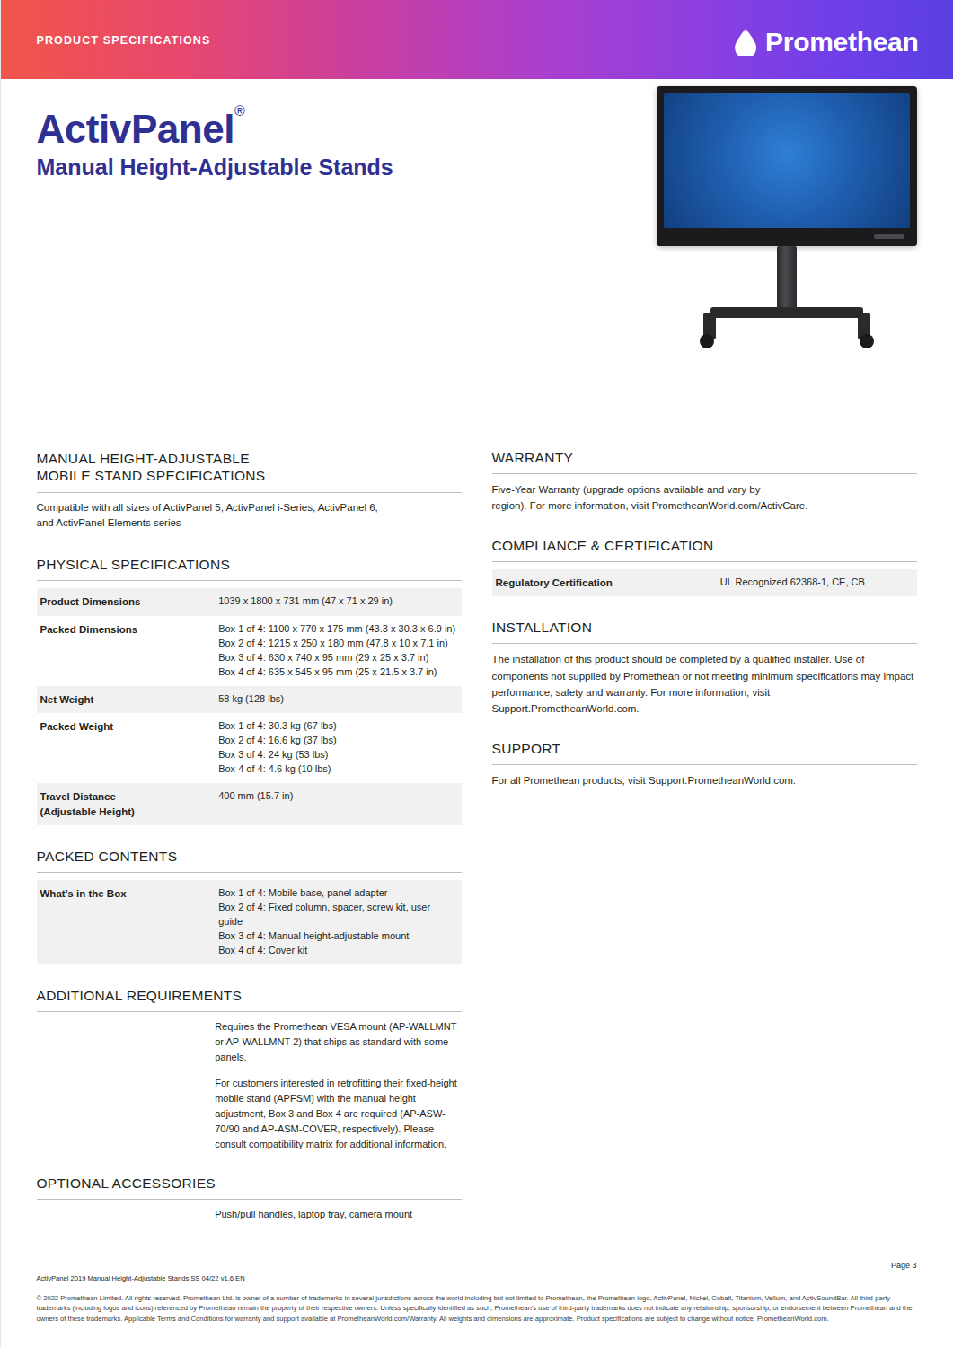PRODUCT SPECIFICATIONS
Promethean
ActivPanel®
Manual Height-Adjustable Stands
MANUAL HEIGHT-ADJUSTABLE
MOBILE STAND SPECIFICATIONS
Compatible with all sizes of ActivPanel 5, ActivPanel i-Series, ActivPanel 6,
and ActivPanel Elements series
PHYSICAL SPECIFICATIONS
| Product Dimensions | 1039 x 1800 x 731 mm (47 x 71 x 29 in) |
| Packed Dimensions | Box 1 of 4: 1100 x 770 x 175 mm (43.3 x 30.3 x 6.9 in) Box 2 of 4: 1215 x 250 x 180 mm (47.8 x 10 x 7.1 in) Box 3 of 4: 630 x 740 x 95 mm (29 x 25 x 3.7 in) Box 4 of 4: 635 x 545 x 95 mm (25 x 21.5 x 3.7 in) |
| Net Weight | 58 kg (128 lbs) |
| Packed Weight | Box 1 of 4: 30.3 kg (67 lbs) Box 2 of 4: 16.6 kg (37 lbs) Box 3 of 4: 24 kg (53 lbs) Box 4 of 4: 4.6 kg (10 lbs) |
| Travel Distance (Adjustable Height) | 400 mm (15.7 in) |
PACKED CONTENTS
| What’s in the Box | Box 1 of 4: Mobile base, panel adapter Box 2 of 4: Fixed column, spacer, screw kit, user guide Box 3 of 4: Manual height-adjustable mount Box 4 of 4: Cover kit |
ADDITIONAL REQUIREMENTS
Requires the Promethean VESA mount (AP-WALLMNT or AP-WALLMNT-2) that ships as standard with some panels.
For customers interested in retrofitting their fixed-height mobile stand (APFSM) with the manual height adjustment, Box 3 and Box 4 are required (AP-ASW-70/90 and AP-ASM-COVER, respectively). Please consult compatibility matrix for additional information.
OPTIONAL ACCESSORIES
Push/pull handles, laptop tray, camera mount
WARRANTY
Five-Year Warranty (upgrade options available and vary by
region). For more information, visit PrometheanWorld.com/ActivCare.
COMPLIANCE & CERTIFICATION
| Regulatory Certification | UL Recognized 62368-1, CE, CB |
INSTALLATION
The installation of this product should be completed by a qualified installer. Use of components not supplied by Promethean or not meeting minimum specifications may impact performance, safety and warranty. For more information, visit Support.PrometheanWorld.com.
SUPPORT
For all Promethean products, visit Support.PrometheanWorld.com.
Page 3
ActivPanel 2019 Manual Height-Adjustable Stands SS 04/22 v1.6 EN
© 2022 Promethean Limited. All rights reserved. Promethean Ltd. is owner of a number of trademarks in several jurisdictions across the world including but not limited to Promethean, the Promethean logo, ActivPanel, Nickel, Cobalt, Titanium, Vellum, and ActivSoundBar. All third-party trademarks (including logos and icons) referenced by Promethean remain the property of their respective owners. Unless specifically identified as such, Promethean’s use of third-party trademarks does not indicate any relationship, sponsorship, or endorsement between Promethean and the owners of these trademarks. Applicable Terms and Conditions for warranty and support available at PrometheanWorld.com/Warranty. All weights and dimensions are approximate. Product specifications are subject to change without notice. PrometheanWorld.com.